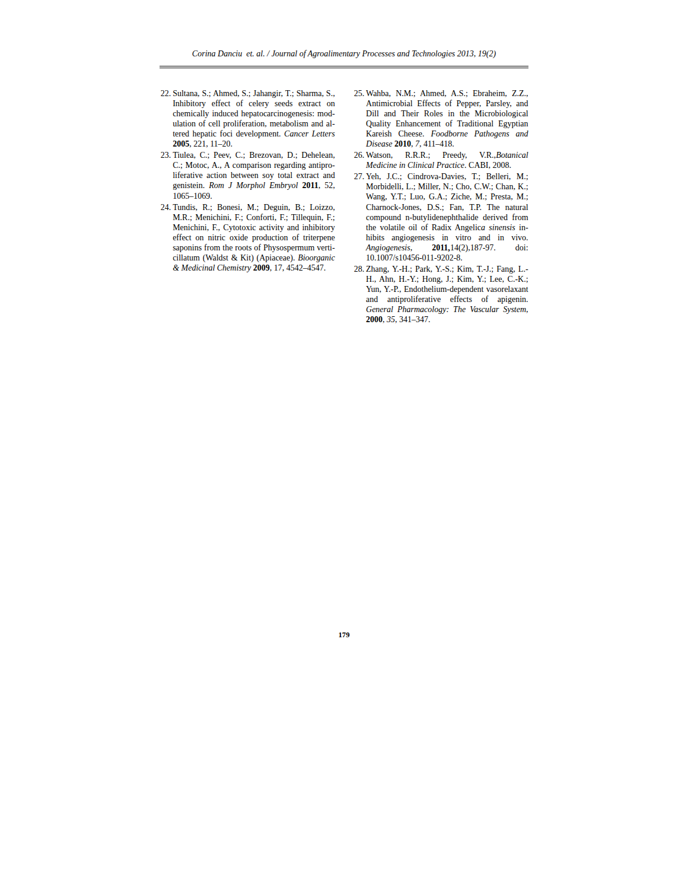Corina Danciu et. al. / Journal of Agroalimentary Processes and Technologies 2013, 19(2)
22. Sultana, S.; Ahmed, S.; Jahangir, T.; Sharma, S., Inhibitory effect of celery seeds extract on chemically induced hepatocarcinogenesis: modulation of cell proliferation, metabolism and altered hepatic foci development. Cancer Letters 2005, 221, 11–20.
23. Tiulea, C.; Peev, C.; Brezovan, D.; Dehelean, C.; Motoc, A., A comparison regarding antiproliferative action between soy total extract and genistein. Rom J Morphol Embryol 2011, 52, 1065–1069.
24. Tundis, R.; Bonesi, M.; Deguin, B.; Loizzo, M.R.; Menichini, F.; Conforti, F.; Tillequin, F.; Menichini, F., Cytotoxic activity and inhibitory effect on nitric oxide production of triterpene saponins from the roots of Physospermum verticillatum (Waldst & Kit) (Apiaceae). Bioorganic & Medicinal Chemistry 2009, 17, 4542–4547.
25. Wahba, N.M.; Ahmed, A.S.; Ebraheim, Z.Z., Antimicrobial Effects of Pepper, Parsley, and Dill and Their Roles in the Microbiological Quality Enhancement of Traditional Egyptian Kareish Cheese. Foodborne Pathogens and Disease 2010, 7, 411–418.
26. Watson, R.R.R.; Preedy, V.R.,Botanical Medicine in Clinical Practice. CABI, 2008.
27. Yeh, J.C.; Cindrova-Davies, T.; Belleri, M.; Morbidelli, L.; Miller, N.; Cho, C.W.; Chan, K.; Wang, Y.T.; Luo, G.A.; Ziche, M.; Presta, M.; Charnock-Jones, D.S.; Fan, T.P. The natural compound n-butylidenephthalide derived from the volatile oil of Radix Angelica sinensis inhibits angiogenesis in vitro and in vivo. Angiogenesis, 2011, 14(2),187-97. doi: 10.1007/s10456-011-9202-8.
28. Zhang, Y.-H.; Park, Y.-S.; Kim, T.-J.; Fang, L.-H., Ahn, H.-Y.; Hong, J.; Kim, Y.; Lee, C.-K.; Yun, Y.-P., Endothelium-dependent vasorelaxant and antiproliferative effects of apigenin. General Pharmacology: The Vascular System, 2000, 35, 341–347.
179